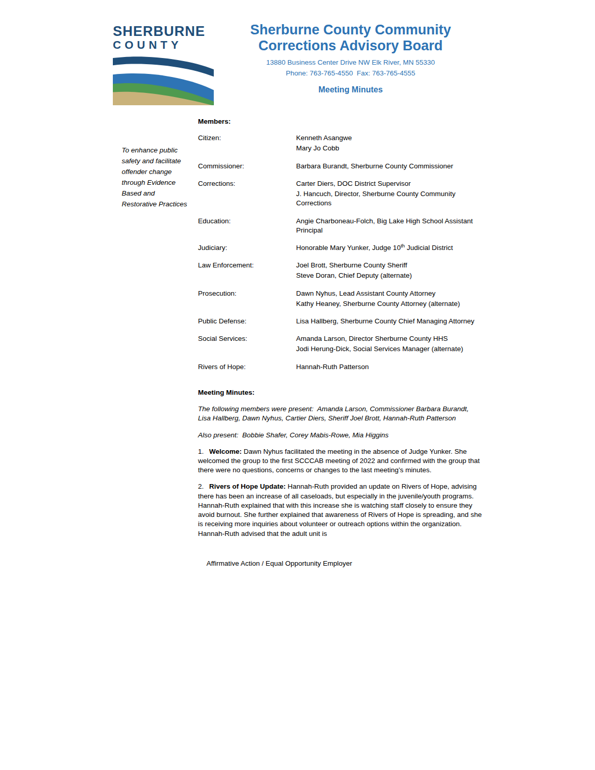SHERBURNE COUNTY
Sherburne County Community
Corrections Advisory Board
13880 Business Center Drive NW Elk River, MN 55330
Phone: 763-765-4550 Fax: 763-765-4555
Meeting Minutes
To enhance public safety and facilitate offender change through Evidence Based and Restorative Practices
Members:
| Citizen: | Kenneth Asangwe Mary Jo Cobb |
| Commissioner: | Barbara Burandt, Sherburne County Commissioner |
| Corrections: | Carter Diers, DOC District Supervisor J. Hancuch, Director, Sherburne County Community Corrections |
| Education: | Angie Charboneau-Folch, Big Lake High School Assistant Principal |
| Judiciary: | Honorable Mary Yunker, Judge 10 th Judicial District |
| Law Enforcement: | Joel Brott, Sherburne County Sheriff Steve Doran, Chief Deputy (alternate) |
| Prosecution: | Dawn Nyhus, Lead Assistant County Attorney Kathy Heaney, Sherburne County Attorney (alternate) |
| Public Defense: | Lisa Hallberg, Sherburne County Chief Managing Attorney |
| Social Services: | Amanda Larson, Director Sherburne County HHS Jodi Herung-Dick, Social Services Manager (alternate) |
| Rivers of Hope: | Hannah-Ruth Patterson |
Meeting Minutes:
The following members were present: Amanda Larson, Commissioner Barbara Burandt, Lisa Hallberg, Dawn Nyhus, Cartier Diers, Sheriff Joel Brott, Hannah-Ruth Patterson
Also present: Bobbie Shafer, Corey Mabis-Rowe, Mia Higgins
1. Welcome: Dawn Nyhus facilitated the meeting in the absence of Judge Yunker. She welcomed the group to the first SCCCAB meeting of 2022 and confirmed with the group that there were no questions, concerns or changes to the last meeting’s minutes.
2. Rivers of Hope Update: Hannah-Ruth provided an update on Rivers of Hope, advising there has been an increase of all caseloads, but especially in the juvenile/youth programs. Hannah-Ruth explained that with this increase she is watching staff closely to ensure they avoid burnout. She further explained that awareness of Rivers of Hope is spreading, and she is receiving more inquiries about volunteer or outreach options within the organization. Hannah-Ruth advised that the adult unit is
Affirmative Action / Equal Opportunity Employer